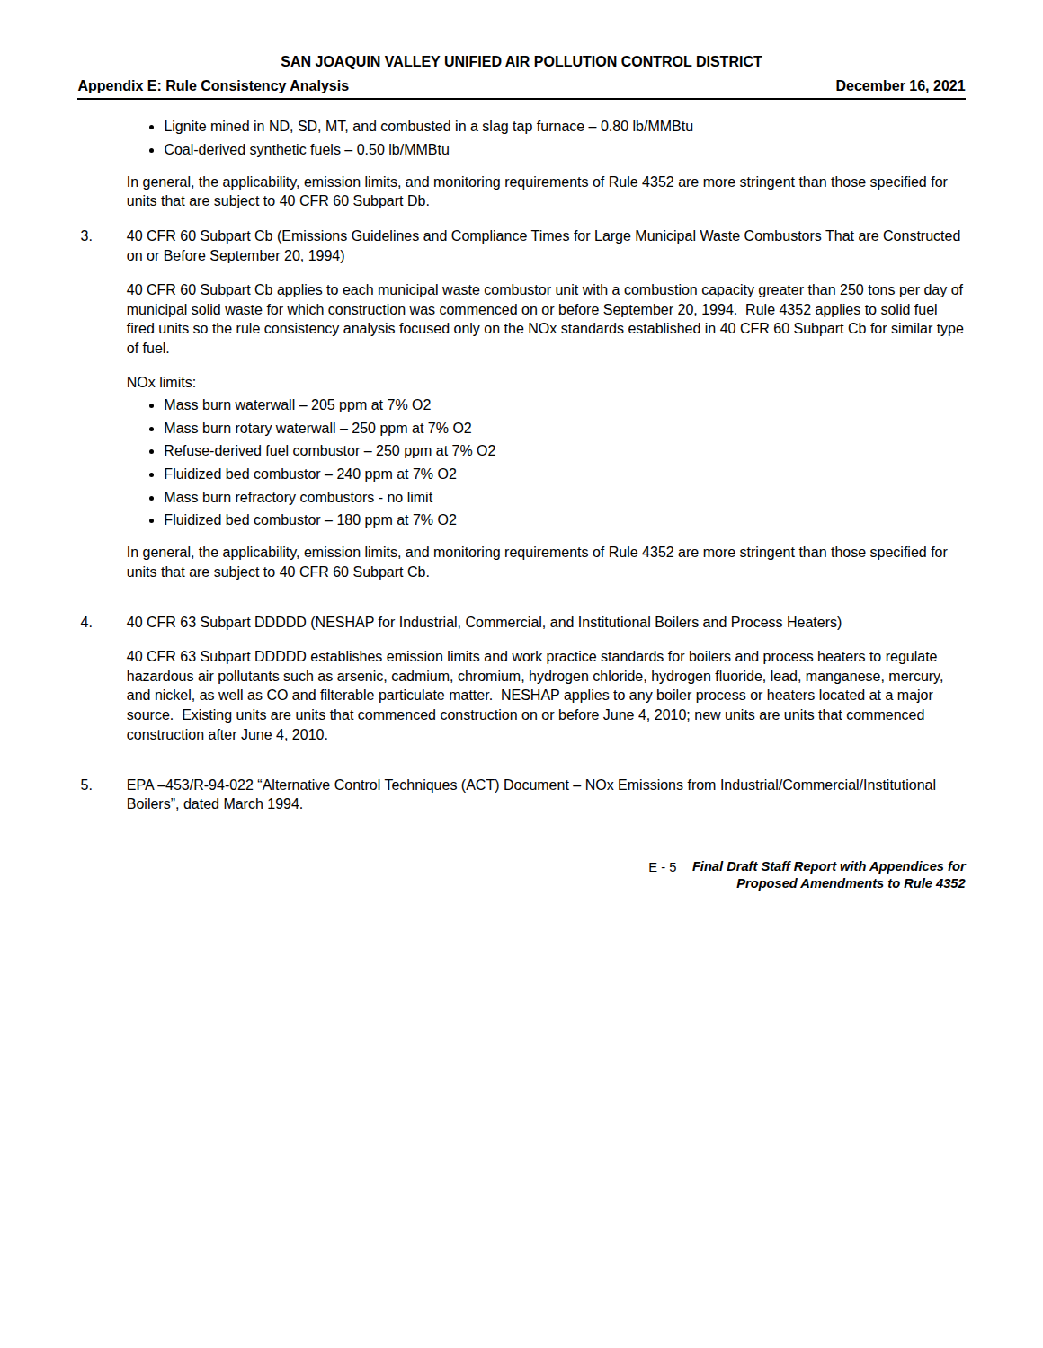SAN JOAQUIN VALLEY UNIFIED AIR POLLUTION CONTROL DISTRICT
Appendix E: Rule Consistency Analysis
December 16, 2021
Lignite mined in ND, SD, MT, and combusted in a slag tap furnace – 0.80 lb/MMBtu
Coal-derived synthetic fuels – 0.50 lb/MMBtu
In general, the applicability, emission limits, and monitoring requirements of Rule 4352 are more stringent than those specified for units that are subject to 40 CFR 60 Subpart Db.
3.
40 CFR 60 Subpart Cb (Emissions Guidelines and Compliance Times for Large Municipal Waste Combustors That are Constructed on or Before September 20, 1994)
40 CFR 60 Subpart Cb applies to each municipal waste combustor unit with a combustion capacity greater than 250 tons per day of municipal solid waste for which construction was commenced on or before September 20, 1994. Rule 4352 applies to solid fuel fired units so the rule consistency analysis focused only on the NOx standards established in 40 CFR 60 Subpart Cb for similar type of fuel.
NOx limits:
Mass burn waterwall – 205 ppm at 7% O2
Mass burn rotary waterwall – 250 ppm at 7% O2
Refuse-derived fuel combustor – 250 ppm at 7% O2
Fluidized bed combustor – 240 ppm at 7% O2
Mass burn refractory combustors - no limit
Fluidized bed combustor – 180 ppm at 7% O2
In general, the applicability, emission limits, and monitoring requirements of Rule 4352 are more stringent than those specified for units that are subject to 40 CFR 60 Subpart Cb.
4.
40 CFR 63 Subpart DDDDD (NESHAP for Industrial, Commercial, and Institutional Boilers and Process Heaters)
40 CFR 63 Subpart DDDDD establishes emission limits and work practice standards for boilers and process heaters to regulate hazardous air pollutants such as arsenic, cadmium, chromium, hydrogen chloride, hydrogen fluoride, lead, manganese, mercury, and nickel, as well as CO and filterable particulate matter. NESHAP applies to any boiler process or heaters located at a major source. Existing units are units that commenced construction on or before June 4, 2010; new units are units that commenced construction after June 4, 2010.
5.
EPA –453/R-94-022 “Alternative Control Techniques (ACT) Document – NOx Emissions from Industrial/Commercial/Institutional Boilers”, dated March 1994.
E - 5
Final Draft Staff Report with Appendices for
Proposed Amendments to Rule 4352